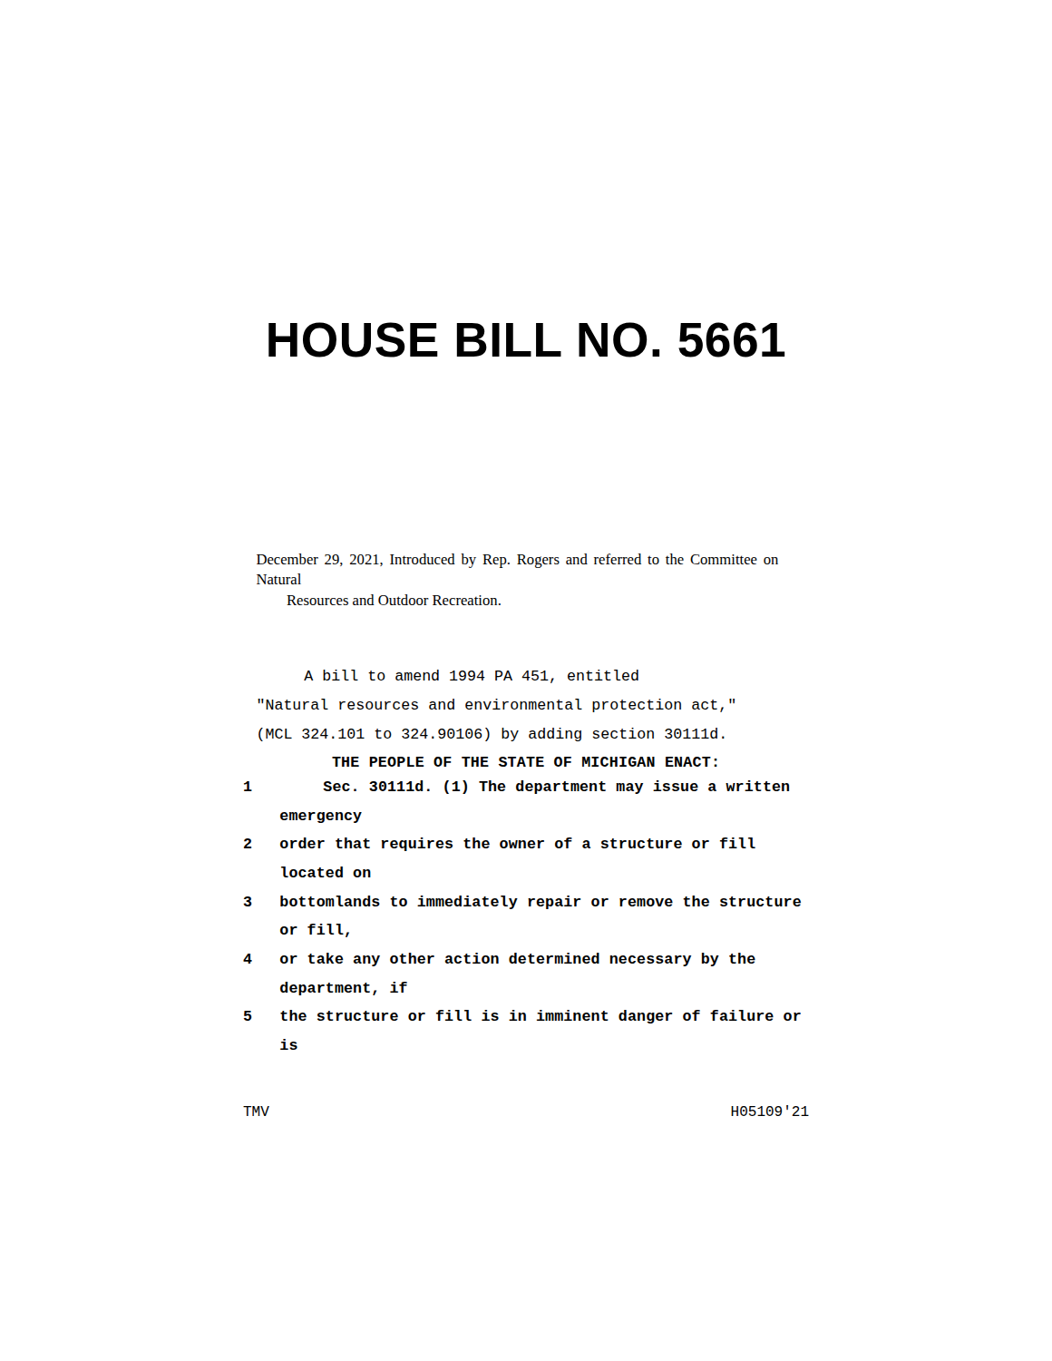HOUSE BILL NO. 5661
December 29, 2021, Introduced by Rep. Rogers and referred to the Committee on Natural Resources and Outdoor Recreation.
A bill to amend 1994 PA 451, entitled "Natural resources and environmental protection act,"
(MCL 324.101 to 324.90106) by adding section 30111d.
THE PEOPLE OF THE STATE OF MICHIGAN ENACT:
| 1 | Sec. 30111d. (1) The department may issue a written emergency |
| 2 | order that requires the owner of a structure or fill located on |
| 3 | bottomlands to immediately repair or remove the structure or fill, |
| 4 | or take any other action determined necessary by the department, if |
| 5 | the structure or fill is in imminent danger of failure or is |
TMV H05109'21